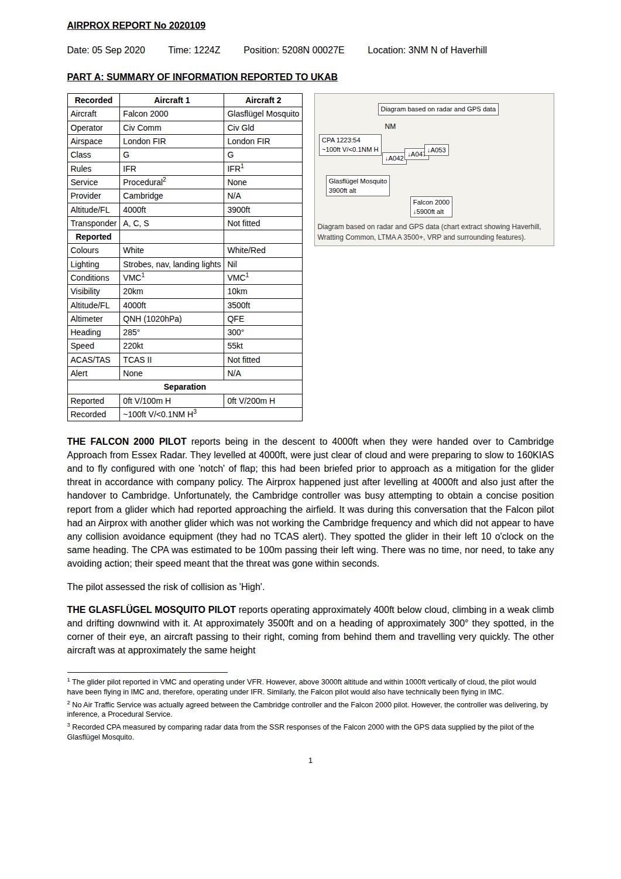AIRPROX REPORT No 2020109
Date: 05 Sep 2020 Time: 1224Z Position: 5208N 00027E Location: 3NM N of Haverhill
PART A: SUMMARY OF INFORMATION REPORTED TO UKAB
| Recorded | Aircraft 1 | Aircraft 2 |
| --- | --- | --- |
| Aircraft | Falcon 2000 | Glasflügel Mosquito |
| Operator | Civ Comm | Civ Gld |
| Airspace | London FIR | London FIR |
| Class | G | G |
| Rules | IFR | IFR 1 |
| Service | Procedural 2 | None |
| Provider | Cambridge | N/A |
| Altitude/FL | 4000ft | 3900ft |
| Transponder | A, C, S | Not fitted |
| Reported | | |
| Colours | White | White/Red |
| Lighting | Strobes, nav, landing lights | Nil |
| Conditions | VMC 1 | VMC 1 |
| Visibility | 20km | 10km |
| Altitude/FL | 4000ft | 3500ft |
| Altimeter | QNH (1020hPa) | QFE |
| Heading | 285° | 300° |
| Speed | 220kt | 55kt |
| ACAS/TAS | TCAS II | Not fitted |
| Alert | None | N/A |
| Separation |
| Reported | 0ft V/100m H | 0ft V/200m H |
| Recorded | ~100ft V/<0.1NM H 3 |
Diagram based on radar and GPS data
NM
CPA 1223:54
~100ft V/<0.1NM H
↓A042
↓A047
↓A053
Glasflügel Mosquito
3900ft alt
Falcon 2000
↓5900ft alt
0 1 2 3 4 5
Diagram based on radar and GPS data (chart extract showing Haverhill, Wratting Common, LTMA A 3500+, VRP and surrounding features).
THE FALCON 2000 PILOT reports being in the descent to 4000ft when they were handed over to Cambridge Approach from Essex Radar. They levelled at 4000ft, were just clear of cloud and were preparing to slow to 160KIAS and to fly configured with one 'notch' of flap; this had been briefed prior to approach as a mitigation for the glider threat in accordance with company policy. The Airprox happened just after levelling at 4000ft and also just after the handover to Cambridge. Unfortunately, the Cambridge controller was busy attempting to obtain a concise position report from a glider which had reported approaching the airfield. It was during this conversation that the Falcon pilot had an Airprox with another glider which was not working the Cambridge frequency and which did not appear to have any collision avoidance equipment (they had no TCAS alert). They spotted the glider in their left 10 o'clock on the same heading. The CPA was estimated to be 100m passing their left wing. There was no time, nor need, to take any avoiding action; their speed meant that the threat was gone within seconds.
The pilot assessed the risk of collision as 'High'.
THE GLASFLÜGEL MOSQUITO PILOT reports operating approximately 400ft below cloud, climbing in a weak climb and drifting downwind with it. At approximately 3500ft and on a heading of approximately 300° they spotted, in the corner of their eye, an aircraft passing to their right, coming from behind them and travelling very quickly. The other aircraft was at approximately the same height
1 The glider pilot reported in VMC and operating under VFR. However, above 3000ft altitude and within 1000ft vertically of cloud, the pilot would have been flying in IMC and, therefore, operating under IFR. Similarly, the Falcon pilot would also have technically been flying in IMC.
2 No Air Traffic Service was actually agreed between the Cambridge controller and the Falcon 2000 pilot. However, the controller was delivering, by inference, a Procedural Service.
3 Recorded CPA measured by comparing radar data from the SSR responses of the Falcon 2000 with the GPS data supplied by the pilot of the Glasflügel Mosquito.
1